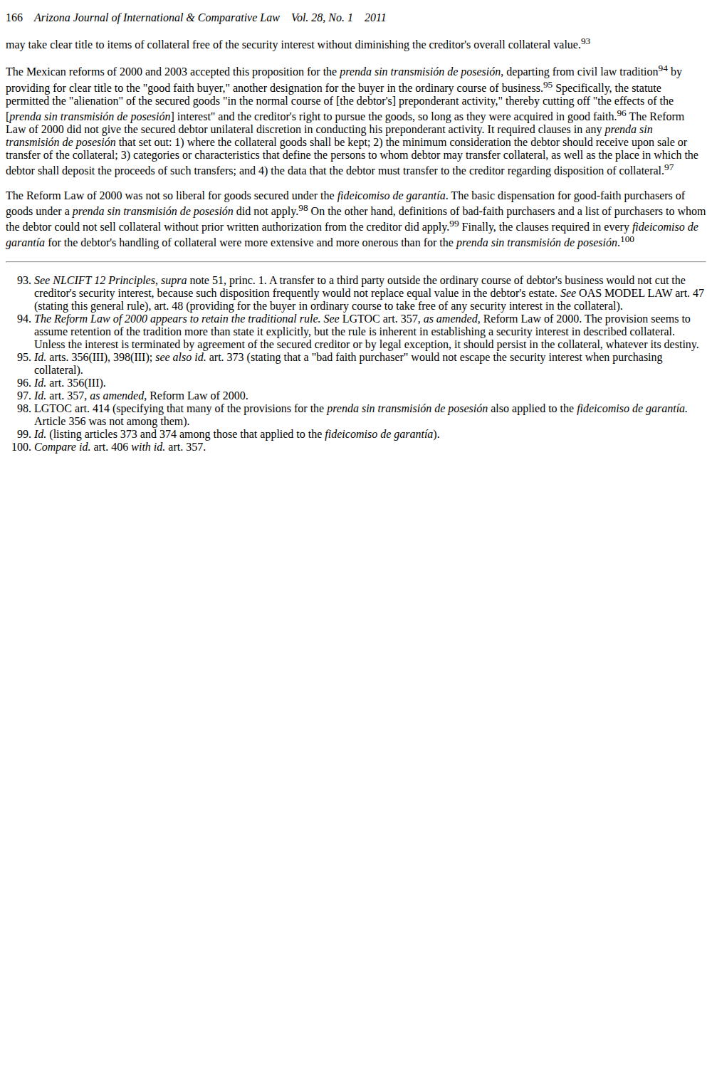166 Arizona Journal of International & Comparative Law Vol. 28, No. 1 2011
may take clear title to items of collateral free of the security interest without diminishing the creditor's overall collateral value.93
The Mexican reforms of 2000 and 2003 accepted this proposition for the prenda sin transmisión de posesión, departing from civil law tradition94 by providing for clear title to the "good faith buyer," another designation for the buyer in the ordinary course of business.95 Specifically, the statute permitted the "alienation" of the secured goods "in the normal course of [the debtor's] preponderant activity," thereby cutting off "the effects of the [prenda sin transmisión de posesión] interest" and the creditor's right to pursue the goods, so long as they were acquired in good faith.96 The Reform Law of 2000 did not give the secured debtor unilateral discretion in conducting his preponderant activity. It required clauses in any prenda sin transmisión de posesión that set out: 1) where the collateral goods shall be kept; 2) the minimum consideration the debtor should receive upon sale or transfer of the collateral; 3) categories or characteristics that define the persons to whom debtor may transfer collateral, as well as the place in which the debtor shall deposit the proceeds of such transfers; and 4) the data that the debtor must transfer to the creditor regarding disposition of collateral.97
The Reform Law of 2000 was not so liberal for goods secured under the fideicomiso de garantía. The basic dispensation for good-faith purchasers of goods under a prenda sin transmisión de posesión did not apply.98 On the other hand, definitions of bad-faith purchasers and a list of purchasers to whom the debtor could not sell collateral without prior written authorization from the creditor did apply.99 Finally, the clauses required in every fideicomiso de garantía for the debtor's handling of collateral were more extensive and more onerous than for the prenda sin transmisión de posesión.100
See NLCIFT 12 Principles, supra note 51, princ. 1. A transfer to a third party outside the ordinary course of debtor's business would not cut the creditor's security interest, because such disposition frequently would not replace equal value in the debtor's estate. See OAS MODEL LAW art. 47 (stating this general rule), art. 48 (providing for the buyer in ordinary course to take free of any security interest in the collateral).
The Reform Law of 2000 appears to retain the traditional rule. See LGTOC art. 357, as amended, Reform Law of 2000. The provision seems to assume retention of the tradition more than state it explicitly, but the rule is inherent in establishing a security interest in described collateral. Unless the interest is terminated by agreement of the secured creditor or by legal exception, it should persist in the collateral, whatever its destiny.
Id. arts. 356(III), 398(III); see also id. art. 373 (stating that a "bad faith purchaser" would not escape the security interest when purchasing collateral).
Id. art. 356(III).
Id. art. 357, as amended, Reform Law of 2000.
LGTOC art. 414 (specifying that many of the provisions for the prenda sin transmisión de posesión also applied to the fideicomiso de garantía. Article 356 was not among them).
Id. (listing articles 373 and 374 among those that applied to the fideicomiso de garantía).
Compare id. art. 406 with id. art. 357.